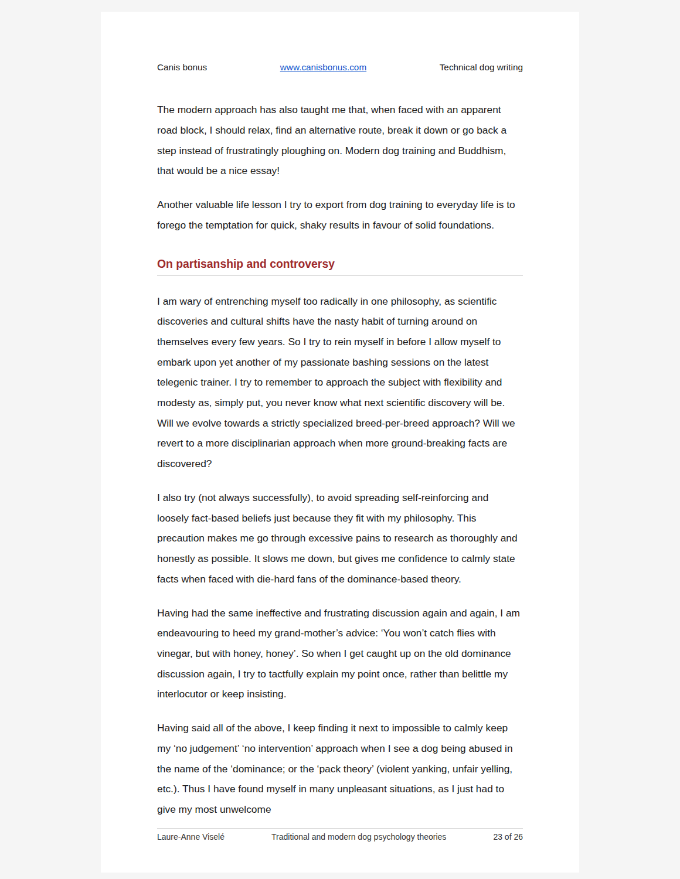Canis bonus
www.canisbonus.com
Technical dog writing
The modern approach has also taught me that, when faced with an apparent road block, I should relax, find an alternative route, break it down or go back a step instead of frustratingly ploughing on. Modern dog training and Buddhism, that would be a nice essay!
Another valuable life lesson I try to export from dog training to everyday life is to forego the temptation for quick, shaky results in favour of solid foundations.
On partisanship and controversy
I am wary of entrenching myself too radically in one philosophy, as scientific discoveries and cultural shifts have the nasty habit of turning around on themselves every few years. So I try to rein myself in before I allow myself to embark upon yet another of my passionate bashing sessions on the latest telegenic trainer. I try to remember to approach the subject with flexibility and modesty as, simply put, you never know what next scientific discovery will be. Will we evolve towards a strictly specialized breed-per-breed approach? Will we revert to a more disciplinarian approach when more ground-breaking facts are discovered?
I also try (not always successfully), to avoid spreading self-reinforcing and loosely fact-based beliefs just because they fit with my philosophy. This precaution makes me go through excessive pains to research as thoroughly and honestly as possible. It slows me down, but gives me confidence to calmly state facts when faced with die-hard fans of the dominance-based theory.
Having had the same ineffective and frustrating discussion again and again, I am endeavouring to heed my grand-mother’s advice: ‘You won’t catch flies with vinegar, but with honey, honey’. So when I get caught up on the old dominance discussion again, I try to tactfully explain my point once, rather than belittle my interlocutor or keep insisting.
Having said all of the above, I keep finding it next to impossible to calmly keep my ‘no judgement’ ‘no intervention’ approach when I see a dog being abused in the name of the ‘dominance; or the ‘pack theory’ (violent yanking, unfair yelling, etc.). Thus I have found myself in many unpleasant situations, as I just had to give my most unwelcome
Laure-Anne Viselé
Traditional and modern dog psychology theories
23 of 26